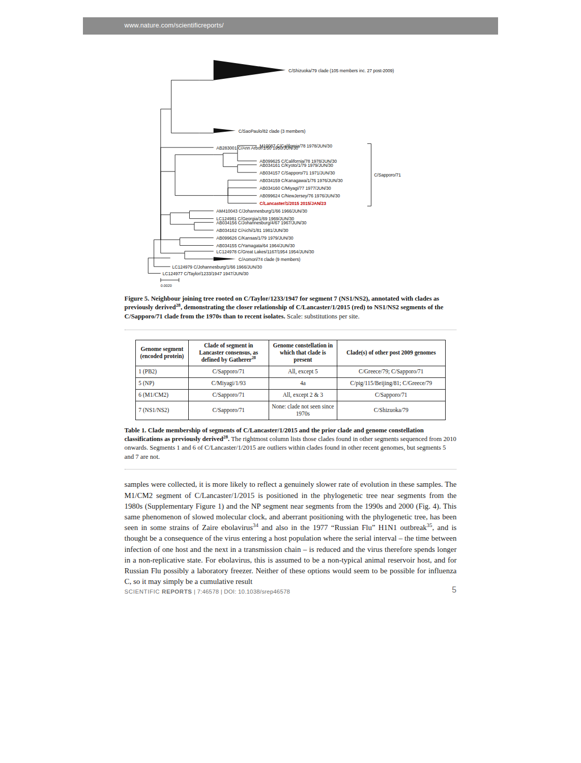www.nature.com/scientificreports/
C/Shizuoka/79 clade (105 members inc. 27 post-2009) C/SaoPaulo/82 clade (3 members) AB283001 C/Ann Arbor/1/50 1950/JUN/30 M10087 C/California/78 1978/JUN/30 AB099625 C/California/78 1978/JUN/30 AB034161 C/Kyoto/1/79 1979/JUN/30 AB034157 C/Sapporo/71 1971/JUN/30 AB034159 C/Kanagawa/1/76 1976/JUN/30 AB034160 C/Miyagi/77 1977/JUN/30 AB099624 C/NewJersey/76 1976/JUN/30 C/Lancaster/1/2015 2015/JAN/23 C/Sapporo/71 AM410043 C/Johannesburg/1/66 1966/JUN/30 LC124981 C/Georgia/1/69 1969/JUN/30 AB034156 C/Johannesburg/4/67 1967/JUN/30 AB034162 C/Aichi/1/81 1981/JUN/30 AB099626 C/Kansas/1/79 1979/JUN/30 AB034155 C/Yamagata/64 1964/JUN/30 LC124978 C/Great Lakes/1167/1954 1954/JUN/30 C/Aomori/74 clade (9 members) LC124979 C/Johannesburg/1/66 1966/JUN/30 LC124977 C/Taylor/1233/1947 1947/JUN/30 0.0020
Figure 5. Neighbour joining tree rooted on C/Taylor/1233/1947 for segment 7 (NS1/NS2), annotated with clades as previously derived28, demonstrating the closer relationship of C/Lancaster/1/2015 (red) to NS1/NS2 segments of the C/Sapporo/71 clade from the 1970s than to recent isolates. Scale: substitutions per site.
| Genome segment (encoded protein) | Clade of segment in Lancaster consensus, as defined by Gatherer 28 | Genome constellation in which that clade is present | Clade(s) of other post 2009 genomes |
| --- | --- | --- | --- |
| 1 (PB2) | C/Sapporo/71 | All, except 5 | C/Greece/79; C/Sapporo/71 |
| 5 (NP) | C/Miyagi/1/93 | 4a | C/pig/115/Beijing/81; C/Greece/79 |
| 6 (M1/CM2) | C/Sapporo/71 | All, except 2 & 3 | C/Sapporo/71 |
| 7 (NS1/NS2) | C/Sapporo/71 | None: clade not seen since 1970s | C/Shizuoka/79 |
Table 1. Clade membership of segments of C/Lancaster/1/2015 and the prior clade and genome constellation classifications as previously derived28. The rightmost column lists those clades found in other segments sequenced from 2010 onwards. Segments 1 and 6 of C/Lancaster/1/2015 are outliers within clades found in other recent genomes, but segments 5 and 7 are not.
samples were collected, it is more likely to reflect a genuinely slower rate of evolution in these samples. The M1/CM2 segment of C/Lancaster/1/2015 is positioned in the phylogenetic tree near segments from the 1980s (Supplementary Figure 1) and the NP segment near segments from the 1990s and 2000 (Fig. 4). This same phenomenon of slowed molecular clock, and aberrant positioning with the phylogenetic tree, has been seen in some strains of Zaire ebolavirus34 and also in the 1977 “Russian Flu” H1N1 outbreak35, and is thought be a consequence of the virus entering a host population where the serial interval – the time between infection of one host and the next in a transmission chain – is reduced and the virus therefore spends longer in a non-replicative state. For ebolavirus, this is assumed to be a non-typical animal reservoir host, and for Russian Flu possibly a laboratory freezer. Neither of these options would seem to be possible for influenza C, so it may simply be a cumulative result
SCIENTIFIC REPORTS | 7:46578 | DOI: 10.1038/srep46578
5